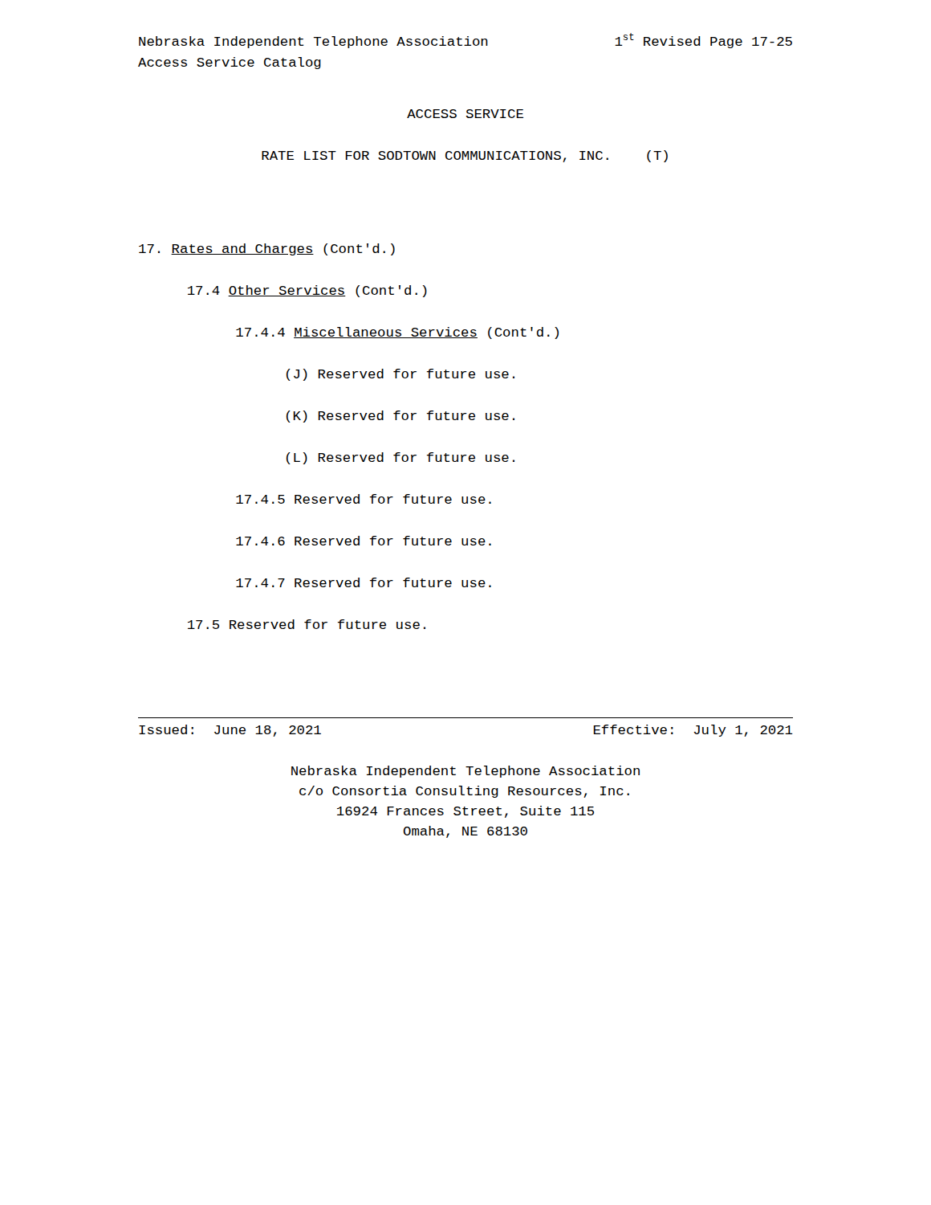Nebraska Independent Telephone Association Access Service Catalog
1st Revised Page 17-25
ACCESS SERVICE
RATE LIST FOR SODTOWN COMMUNICATIONS, INC. (T)
17. Rates and Charges (Cont'd.)
17.4 Other Services (Cont'd.)
17.4.4 Miscellaneous Services (Cont'd.)
(J) Reserved for future use.
(K) Reserved for future use.
(L) Reserved for future use.
17.4.5 Reserved for future use.
17.4.6 Reserved for future use.
17.4.7 Reserved for future use.
17.5 Reserved for future use.
Issued: June 18, 2021 Effective: July 1, 2021
Nebraska Independent Telephone Association c/o Consortia Consulting Resources, Inc. 16924 Frances Street, Suite 115 Omaha, NE 68130